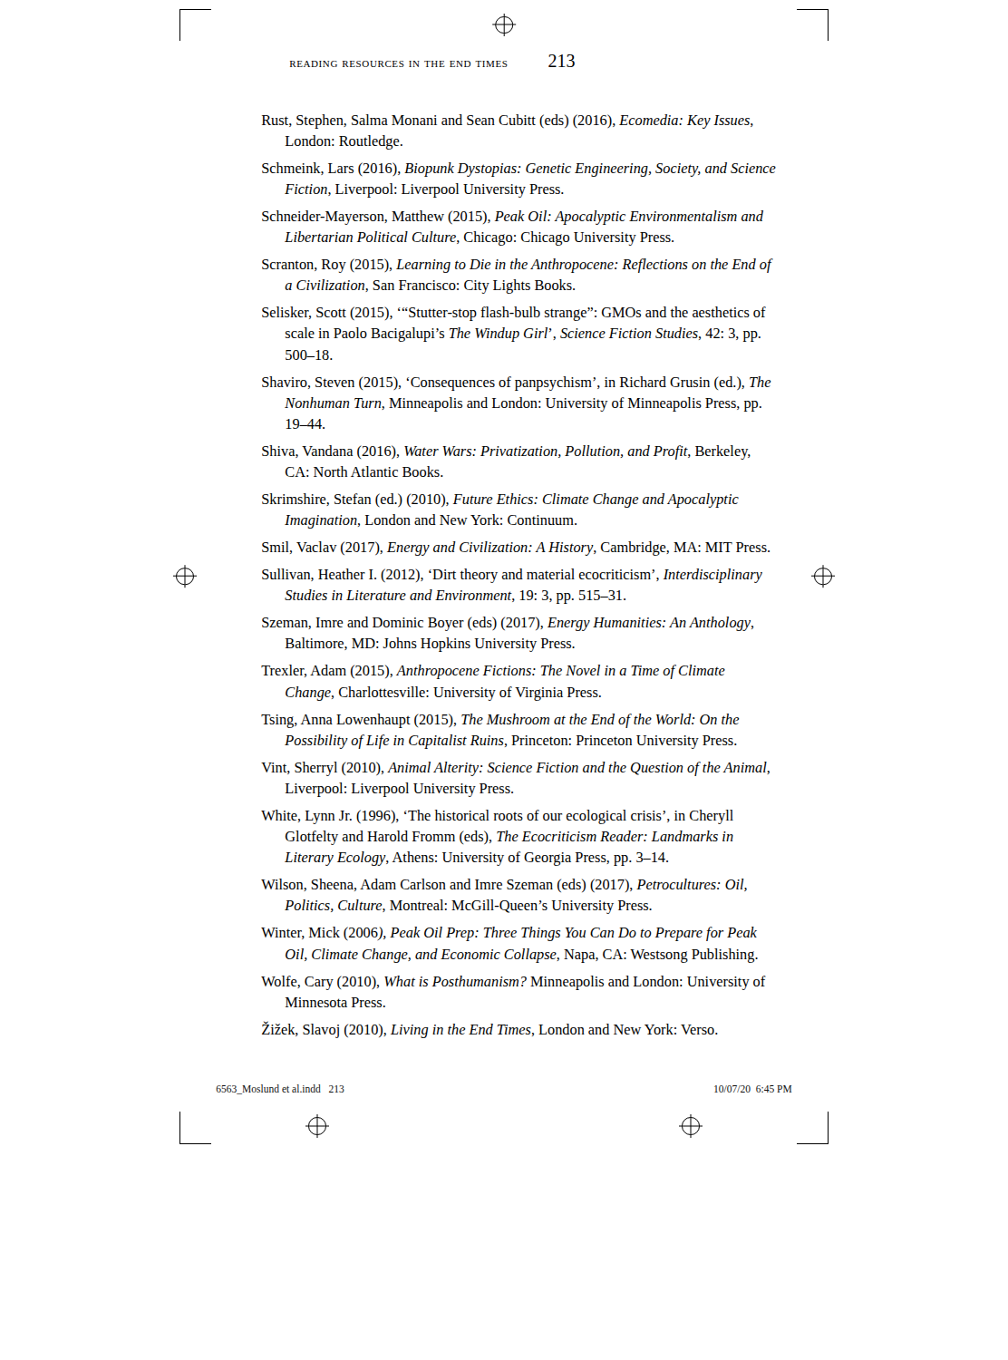reading resources in the end times 213
Rust, Stephen, Salma Monani and Sean Cubitt (eds) (2016), Ecomedia: Key Issues, London: Routledge.
Schmeink, Lars (2016), Biopunk Dystopias: Genetic Engineering, Society, and Science Fiction, Liverpool: Liverpool University Press.
Schneider-Mayerson, Matthew (2015), Peak Oil: Apocalyptic Environmentalism and Libertarian Political Culture, Chicago: Chicago University Press.
Scranton, Roy (2015), Learning to Die in the Anthropocene: Reflections on the End of a Civilization, San Francisco: City Lights Books.
Selisker, Scott (2015), ‘“Stutter-stop flash-bulb strange”: GMOs and the aesthetics of scale in Paolo Bacigalupi’s The Windup Girl’, Science Fiction Studies, 42: 3, pp. 500–18.
Shaviro, Steven (2015), ‘Consequences of panpsychism’, in Richard Grusin (ed.), The Nonhuman Turn, Minneapolis and London: University of Minneapolis Press, pp. 19–44.
Shiva, Vandana (2016), Water Wars: Privatization, Pollution, and Profit, Berkeley, CA: North Atlantic Books.
Skrimshire, Stefan (ed.) (2010), Future Ethics: Climate Change and Apocalyptic Imagination, London and New York: Continuum.
Smil, Vaclav (2017), Energy and Civilization: A History, Cambridge, MA: MIT Press.
Sullivan, Heather I. (2012), ‘Dirt theory and material ecocriticism’, Interdisciplinary Studies in Literature and Environment, 19: 3, pp. 515–31.
Szeman, Imre and Dominic Boyer (eds) (2017), Energy Humanities: An Anthology, Baltimore, MD: Johns Hopkins University Press.
Trexler, Adam (2015), Anthropocene Fictions: The Novel in a Time of Climate Change, Charlottesville: University of Virginia Press.
Tsing, Anna Lowenhaupt (2015), The Mushroom at the End of the World: On the Possibility of Life in Capitalist Ruins, Princeton: Princeton University Press.
Vint, Sherryl (2010), Animal Alterity: Science Fiction and the Question of the Animal, Liverpool: Liverpool University Press.
White, Lynn Jr. (1996), ‘The historical roots of our ecological crisis’, in Cheryll Glotfelty and Harold Fromm (eds), The Ecocriticism Reader: Landmarks in Literary Ecology, Athens: University of Georgia Press, pp. 3–14.
Wilson, Sheena, Adam Carlson and Imre Szeman (eds) (2017), Petrocultures: Oil, Politics, Culture, Montreal: McGill-Queen’s University Press.
Winter, Mick (2006), Peak Oil Prep: Three Things You Can Do to Prepare for Peak Oil, Climate Change, and Economic Collapse, Napa, CA: Westsong Publishing.
Wolfe, Cary (2010), What is Posthumanism? Minneapolis and London: University of Minnesota Press.
Žižek, Slavoj (2010), Living in the End Times, London and New York: Verso.
6563_Moslund et al.indd 213 10/07/20 6:45 PM